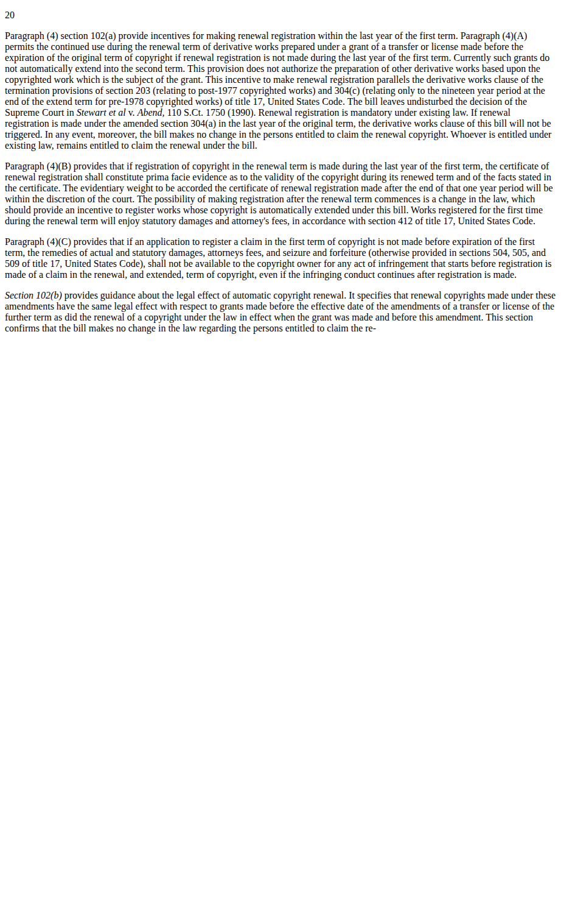20
Paragraph (4) section 102(a) provide incentives for making renewal registration within the last year of the first term. Paragraph (4)(A) permits the continued use during the renewal term of derivative works prepared under a grant of a transfer or license made before the expiration of the original term of copyright if renewal registration is not made during the last year of the first term. Currently such grants do not automatically extend into the second term. This provision does not authorize the preparation of other derivative works based upon the copyrighted work which is the subject of the grant. This incentive to make renewal registration parallels the derivative works clause of the termination provisions of section 203 (relating to post-1977 copyrighted works) and 304(c) (relating only to the nineteen year period at the end of the extend term for pre-1978 copyrighted works) of title 17, United States Code. The bill leaves undisturbed the decision of the Supreme Court in Stewart et al v. Abend, 110 S.Ct. 1750 (1990). Renewal registration is mandatory under existing law. If renewal registration is made under the amended section 304(a) in the last year of the original term, the derivative works clause of this bill will not be triggered. In any event, moreover, the bill makes no change in the persons entitled to claim the renewal copyright. Whoever is entitled under existing law, remains entitled to claim the renewal under the bill.
Paragraph (4)(B) provides that if registration of copyright in the renewal term is made during the last year of the first term, the certificate of renewal registration shall constitute prima facie evidence as to the validity of the copyright during its renewed term and of the facts stated in the certificate. The evidentiary weight to be accorded the certificate of renewal registration made after the end of that one year period will be within the discretion of the court. The possibility of making registration after the renewal term commences is a change in the law, which should provide an incentive to register works whose copyright is automatically extended under this bill. Works registered for the first time during the renewal term will enjoy statutory damages and attorney's fees, in accordance with section 412 of title 17, United States Code.
Paragraph (4)(C) provides that if an application to register a claim in the first term of copyright is not made before expiration of the first term, the remedies of actual and statutory damages, attorneys fees, and seizure and forfeiture (otherwise provided in sections 504, 505, and 509 of title 17, United States Code), shall not be available to the copyright owner for any act of infringement that starts before registration is made of a claim in the renewal, and extended, term of copyright, even if the infringing conduct continues after registration is made.
Section 102(b) provides guidance about the legal effect of automatic copyright renewal. It specifies that renewal copyrights made under these amendments have the same legal effect with respect to grants made before the effective date of the amendments of a transfer or license of the further term as did the renewal of a copyright under the law in effect when the grant was made and before this amendment. This section confirms that the bill makes no change in the law regarding the persons entitled to claim the re-